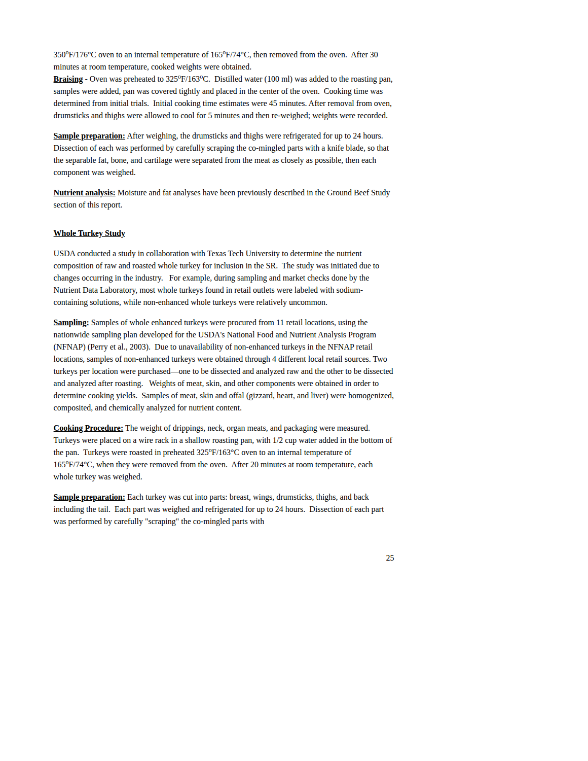350oF/176°C oven to an internal temperature of 165oF/74°C, then removed from the oven. After 30 minutes at room temperature, cooked weights were obtained.
Braising - Oven was preheated to 325oF/163oC. Distilled water (100 ml) was added to the roasting pan, samples were added, pan was covered tightly and placed in the center of the oven. Cooking time was determined from initial trials. Initial cooking time estimates were 45 minutes. After removal from oven, drumsticks and thighs were allowed to cool for 5 minutes and then re-weighed; weights were recorded.
Sample preparation: After weighing, the drumsticks and thighs were refrigerated for up to 24 hours. Dissection of each was performed by carefully scraping the co-mingled parts with a knife blade, so that the separable fat, bone, and cartilage were separated from the meat as closely as possible, then each component was weighed.
Nutrient analysis: Moisture and fat analyses have been previously described in the Ground Beef Study section of this report.
Whole Turkey Study
USDA conducted a study in collaboration with Texas Tech University to determine the nutrient composition of raw and roasted whole turkey for inclusion in the SR. The study was initiated due to changes occurring in the industry. For example, during sampling and market checks done by the Nutrient Data Laboratory, most whole turkeys found in retail outlets were labeled with sodium-containing solutions, while non-enhanced whole turkeys were relatively uncommon.
Sampling: Samples of whole enhanced turkeys were procured from 11 retail locations, using the nationwide sampling plan developed for the USDA's National Food and Nutrient Analysis Program (NFNAP) (Perry et al., 2003). Due to unavailability of non-enhanced turkeys in the NFNAP retail locations, samples of non-enhanced turkeys were obtained through 4 different local retail sources. Two turkeys per location were purchased—one to be dissected and analyzed raw and the other to be dissected and analyzed after roasting. Weights of meat, skin, and other components were obtained in order to determine cooking yields. Samples of meat, skin and offal (gizzard, heart, and liver) were homogenized, composited, and chemically analyzed for nutrient content.
Cooking Procedure: The weight of drippings, neck, organ meats, and packaging were measured. Turkeys were placed on a wire rack in a shallow roasting pan, with 1/2 cup water added in the bottom of the pan. Turkeys were roasted in preheated 325oF/163°C oven to an internal temperature of 165oF/74°C, when they were removed from the oven. After 20 minutes at room temperature, each whole turkey was weighed.
Sample preparation: Each turkey was cut into parts: breast, wings, drumsticks, thighs, and back including the tail. Each part was weighed and refrigerated for up to 24 hours. Dissection of each part was performed by carefully "scraping" the co-mingled parts with
25